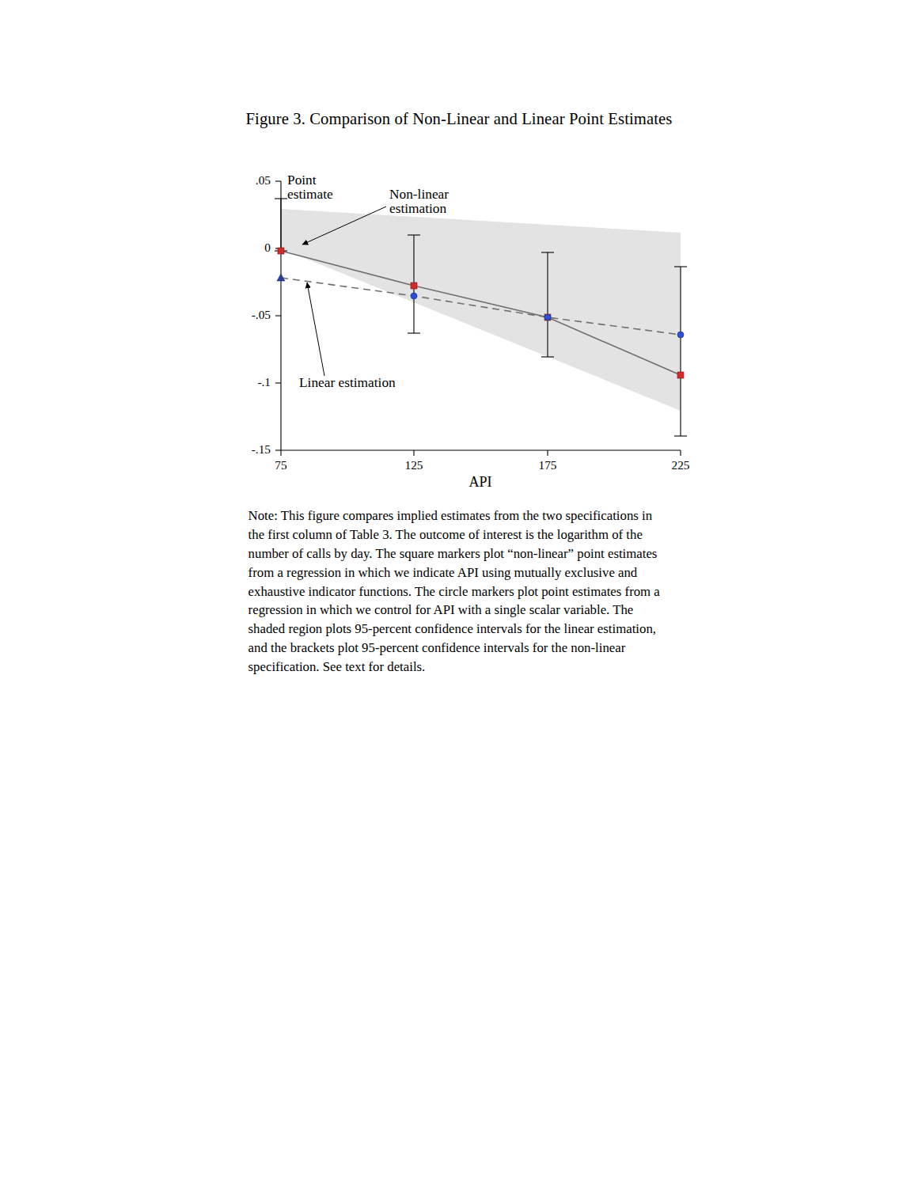Figure 3. Comparison of Non-Linear and Linear Point Estimates
plot geometry: x: API 75 -> 95 ; 225 -> 600 (scale 3.3667 px per API unit) y: .05 -> 40 ; -.15 -> 380 (scale 1700 px per 1.0 unit) y(v) = 40 + (0.05 - v)*1700 .05 0 -.05 -.1 -.15 75 125 175 225 API Point estimate Non-linear estimation Linear estimation
Note: This figure compares implied estimates from the two specifications in the first column of Table 3. The outcome of interest is the logarithm of the number of calls by day. The square markers plot “non-linear” point estimates from a regression in which we indicate API using mutually exclusive and exhaustive indicator functions. The circle markers plot point estimates from a regression in which we control for API with a single scalar variable. The shaded region plots 95-percent confidence intervals for the linear estimation, and the brackets plot 95-percent confidence intervals for the non-linear specification. See text for details.